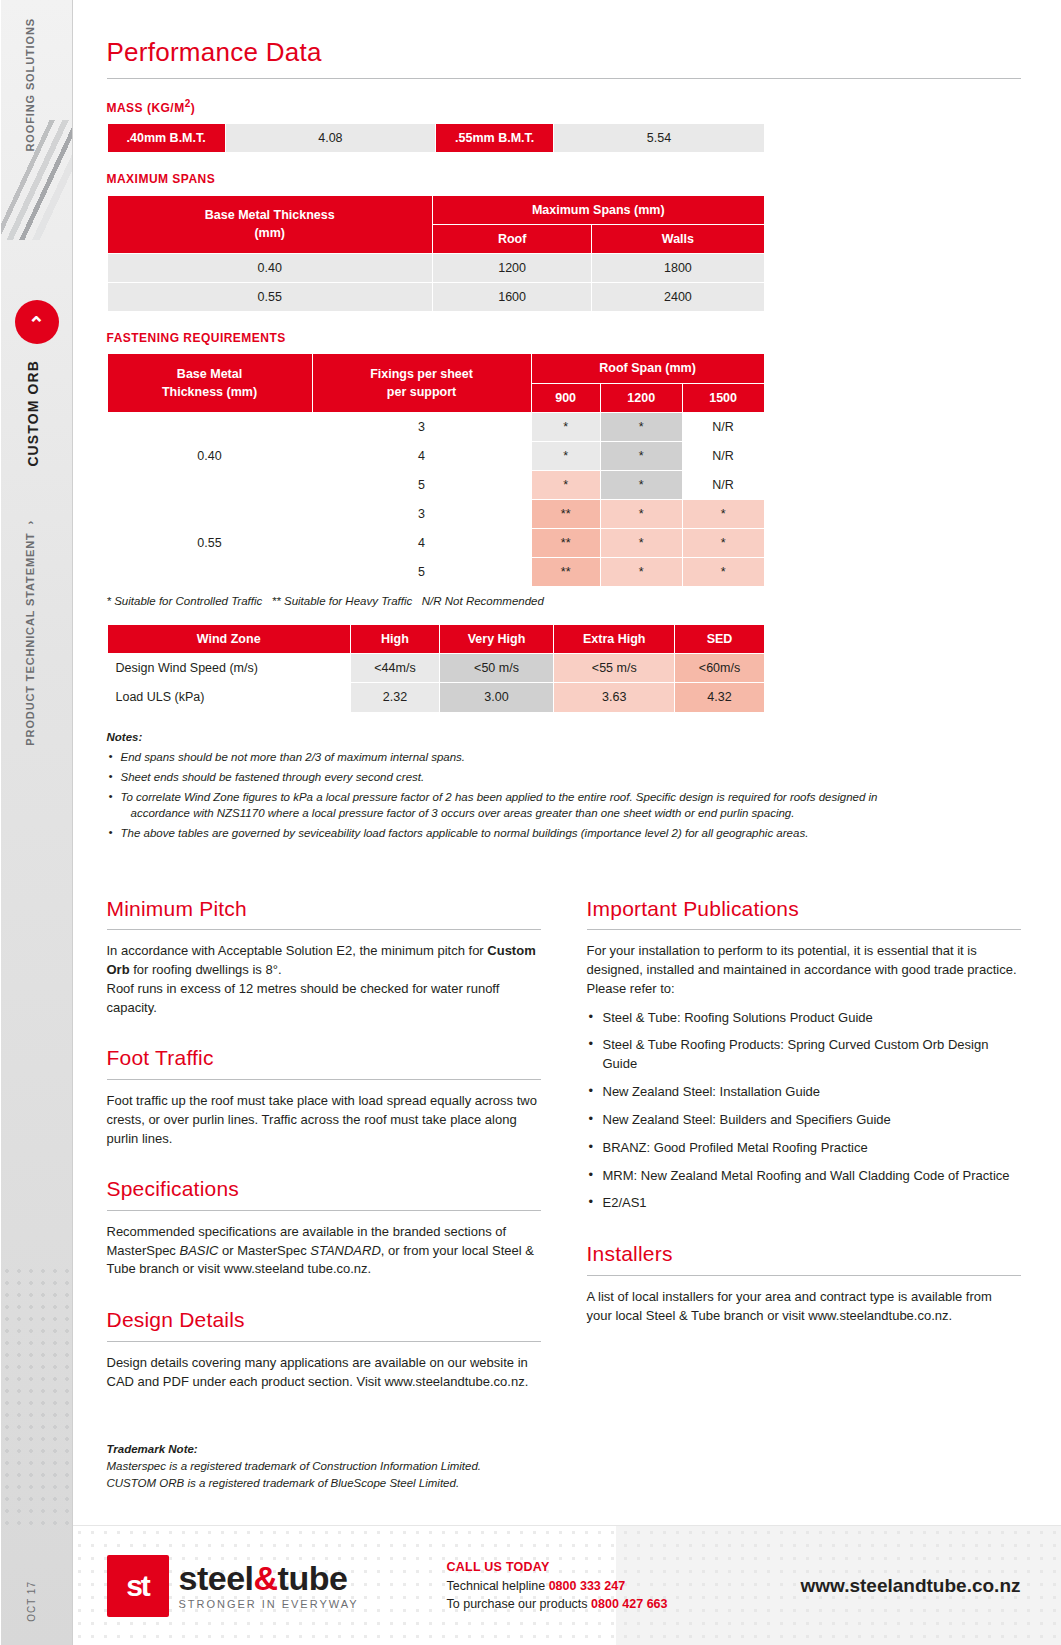Roofing Solutions
Custom Orb
Product Technical Statement ›
Oct 17
Performance Data
Mass (kg/m2)
| .40mm B.M.T. | 4.08 | .55mm B.M.T. | 5.54 |
Maximum Spans
| Base Metal Thickness (mm) | Maximum Spans (mm) |
| --- | --- |
| Roof | Walls |
| 0.40 | 1200 | 1800 |
| 0.55 | 1600 | 2400 |
Fastening Requirements
| Base Metal Thickness (mm) | Fixings per sheet per support | Roof Span (mm) |
| --- | --- | --- |
| 900 | 1200 | 1500 |
| 0.40 | 3 | * | * | N/R |
| 4 | * | * | N/R |
| 5 | * | * | N/R |
| 0.55 | 3 | ** | * | * |
| 4 | ** | * | * |
| 5 | ** | * | * |
* Suitable for Controlled Traffic ** Suitable for Heavy Traffic N/R Not Recommended
| Wind Zone | High | Very High | Extra High | SED |
| --- | --- | --- | --- | --- |
| Design Wind Speed (m/s) | <44m/s | <50 m/s | <55 m/s | <60m/s |
| Load ULS (kPa) | 2.32 | 3.00 | 3.63 | 4.32 |
Notes:
End spans should be not more than 2/3 of maximum internal spans.
Sheet ends should be fastened through every second crest.
To correlate Wind Zone figures to kPa a local pressure factor of 2 has been applied to the entire roof. Specific design is required for roofs designed in accordance with NZS1170 where a local pressure factor of 3 occurs over areas greater than one sheet width or end purlin spacing.
The above tables are governed by seviceability load factors applicable to normal buildings (importance level 2) for all geographic areas.
Minimum Pitch
In accordance with Acceptable Solution E2, the minimum pitch for Custom Orb for roofing dwellings is 8°.
Roof runs in excess of 12 metres should be checked for water runoff capacity.
Foot Traffic
Foot traffic up the roof must take place with load spread equally across two crests, or over purlin lines. Traffic across the roof must take place along purlin lines.
Specifications
Recommended specifications are available in the branded sections of MasterSpec BASIC or MasterSpec STANDARD, or from your local Steel & Tube branch or visit www.steeland tube.co.nz.
Design Details
Design details covering many applications are available on our website in CAD and PDF under each product section. Visit www.steelandtube.co.nz.
Important Publications
For your installation to perform to its potential, it is essential that it is designed, installed and maintained in accordance with good trade practice. Please refer to:
Steel & Tube: Roofing Solutions Product Guide
Steel & Tube Roofing Products: Spring Curved Custom Orb Design Guide
New Zealand Steel: Installation Guide
New Zealand Steel: Builders and Specifiers Guide
BRANZ: Good Profiled Metal Roofing Practice
MRM: New Zealand Metal Roofing and Wall Cladding Code of Practice
E2/AS1
Installers
A list of local installers for your area and contract type is available from your local Steel & Tube branch or visit www.steelandtube.co.nz.
Trademark Note:
Masterspec is a registered trademark of Construction Information Limited.
CUSTOM ORB is a registered trademark of BlueScope Steel Limited.
st
steel&tube
Stronger in Everyway
CALL US TODAY
Technical helpline 0800 333 247
To purchase our products 0800 427 663
www.steelandtube.co.nz